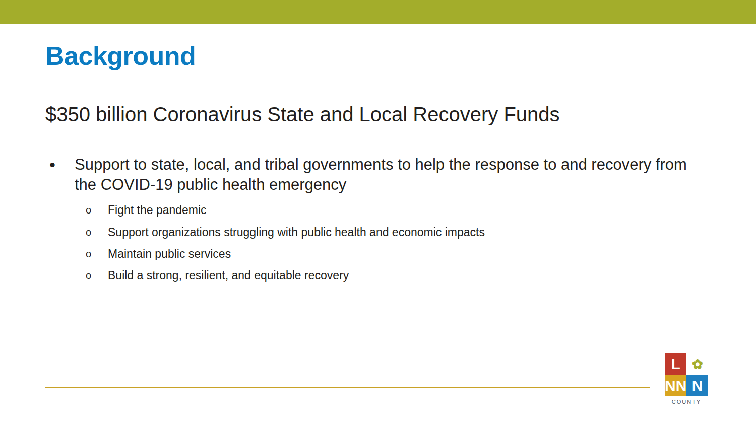Background
$350 billion Coronavirus State and Local Recovery Funds
Support to state, local, and tribal governments to help the response to and recovery from the COVID-19 public health emergency
Fight the pandemic
Support organizations struggling with public health and economic impacts
Maintain public services
Build a strong, resilient, and equitable recovery
L
✿
NN
N
COUNTY